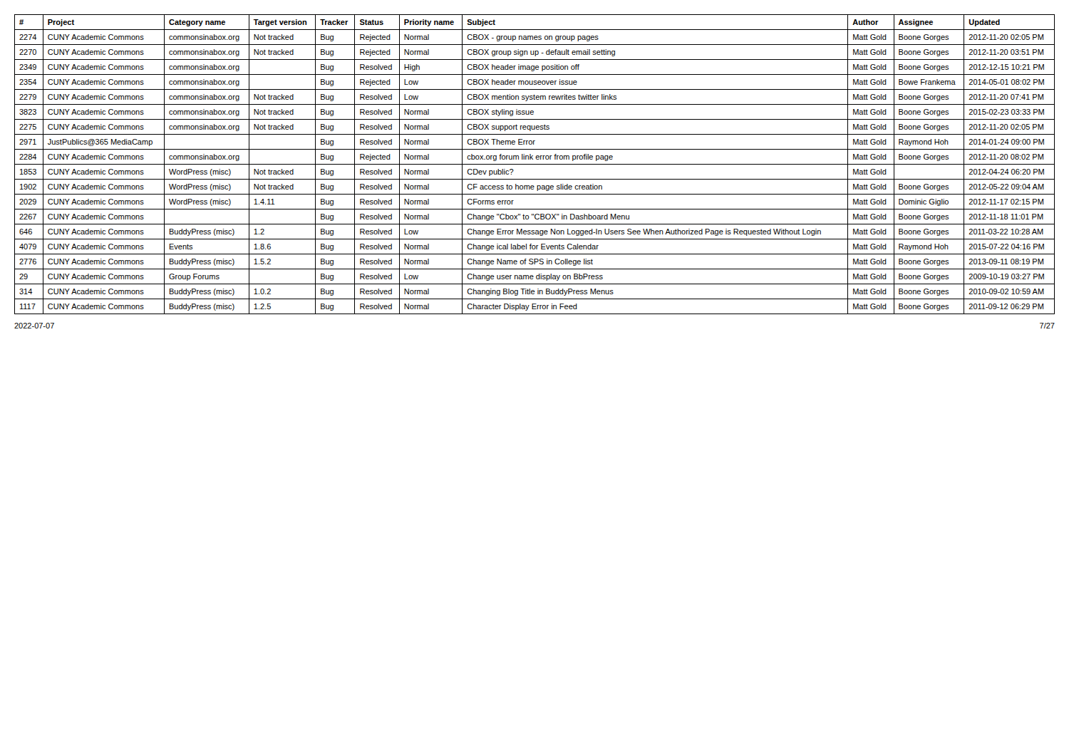| # | Project | Category name | Target version | Tracker | Status | Priority name | Subject | Author | Assignee | Updated |
| --- | --- | --- | --- | --- | --- | --- | --- | --- | --- | --- |
| 2274 | CUNY Academic Commons | commonsinabox.org | Not tracked | Bug | Rejected | Normal | CBOX - group names on group pages | Matt Gold | Boone Gorges | 2012-11-20 02:05 PM |
| 2270 | CUNY Academic Commons | commonsinabox.org | Not tracked | Bug | Rejected | Normal | CBOX group sign up - default email setting | Matt Gold | Boone Gorges | 2012-11-20 03:51 PM |
| 2349 | CUNY Academic Commons | commonsinabox.org | | Bug | Resolved | High | CBOX header image position off | Matt Gold | Boone Gorges | 2012-12-15 10:21 PM |
| 2354 | CUNY Academic Commons | commonsinabox.org | | Bug | Rejected | Low | CBOX header mouseover issue | Matt Gold | Bowe Frankema | 2014-05-01 08:02 PM |
| 2279 | CUNY Academic Commons | commonsinabox.org | Not tracked | Bug | Resolved | Low | CBOX mention system rewrites twitter links | Matt Gold | Boone Gorges | 2012-11-20 07:41 PM |
| 3823 | CUNY Academic Commons | commonsinabox.org | Not tracked | Bug | Resolved | Normal | CBOX styling issue | Matt Gold | Boone Gorges | 2015-02-23 03:33 PM |
| 2275 | CUNY Academic Commons | commonsinabox.org | Not tracked | Bug | Resolved | Normal | CBOX support requests | Matt Gold | Boone Gorges | 2012-11-20 02:05 PM |
| 2971 | JustPublics@365 MediaCamp | | | Bug | Resolved | Normal | CBOX Theme Error | Matt Gold | Raymond Hoh | 2014-01-24 09:00 PM |
| 2284 | CUNY Academic Commons | commonsinabox.org | | Bug | Rejected | Normal | cbox.org forum link error from profile page | Matt Gold | Boone Gorges | 2012-11-20 08:02 PM |
| 1853 | CUNY Academic Commons | WordPress (misc) | Not tracked | Bug | Resolved | Normal | CDev public? | Matt Gold | | 2012-04-24 06:20 PM |
| 1902 | CUNY Academic Commons | WordPress (misc) | Not tracked | Bug | Resolved | Normal | CF access to home page slide creation | Matt Gold | Boone Gorges | 2012-05-22 09:04 AM |
| 2029 | CUNY Academic Commons | WordPress (misc) | 1.4.11 | Bug | Resolved | Normal | CForms error | Matt Gold | Dominic Giglio | 2012-11-17 02:15 PM |
| 2267 | CUNY Academic Commons | | | Bug | Resolved | Normal | Change "Cbox" to "CBOX" in Dashboard Menu | Matt Gold | Boone Gorges | 2012-11-18 11:01 PM |
| 646 | CUNY Academic Commons | BuddyPress (misc) | 1.2 | Bug | Resolved | Low | Change Error Message Non Logged-In Users See When Authorized Page is Requested Without Login | Matt Gold | Boone Gorges | 2011-03-22 10:28 AM |
| 4079 | CUNY Academic Commons | Events | 1.8.6 | Bug | Resolved | Normal | Change ical label for Events Calendar | Matt Gold | Raymond Hoh | 2015-07-22 04:16 PM |
| 2776 | CUNY Academic Commons | BuddyPress (misc) | 1.5.2 | Bug | Resolved | Normal | Change Name of SPS in College list | Matt Gold | Boone Gorges | 2013-09-11 08:19 PM |
| 29 | CUNY Academic Commons | Group Forums | | Bug | Resolved | Low | Change user name display on BbPress | Matt Gold | Boone Gorges | 2009-10-19 03:27 PM |
| 314 | CUNY Academic Commons | BuddyPress (misc) | 1.0.2 | Bug | Resolved | Normal | Changing Blog Title in BuddyPress Menus | Matt Gold | Boone Gorges | 2010-09-02 10:59 AM |
| 1117 | CUNY Academic Commons | BuddyPress (misc) | 1.2.5 | Bug | Resolved | Normal | Character Display Error in Feed | Matt Gold | Boone Gorges | 2011-09-12 06:29 PM |
2022-07-07 7/27